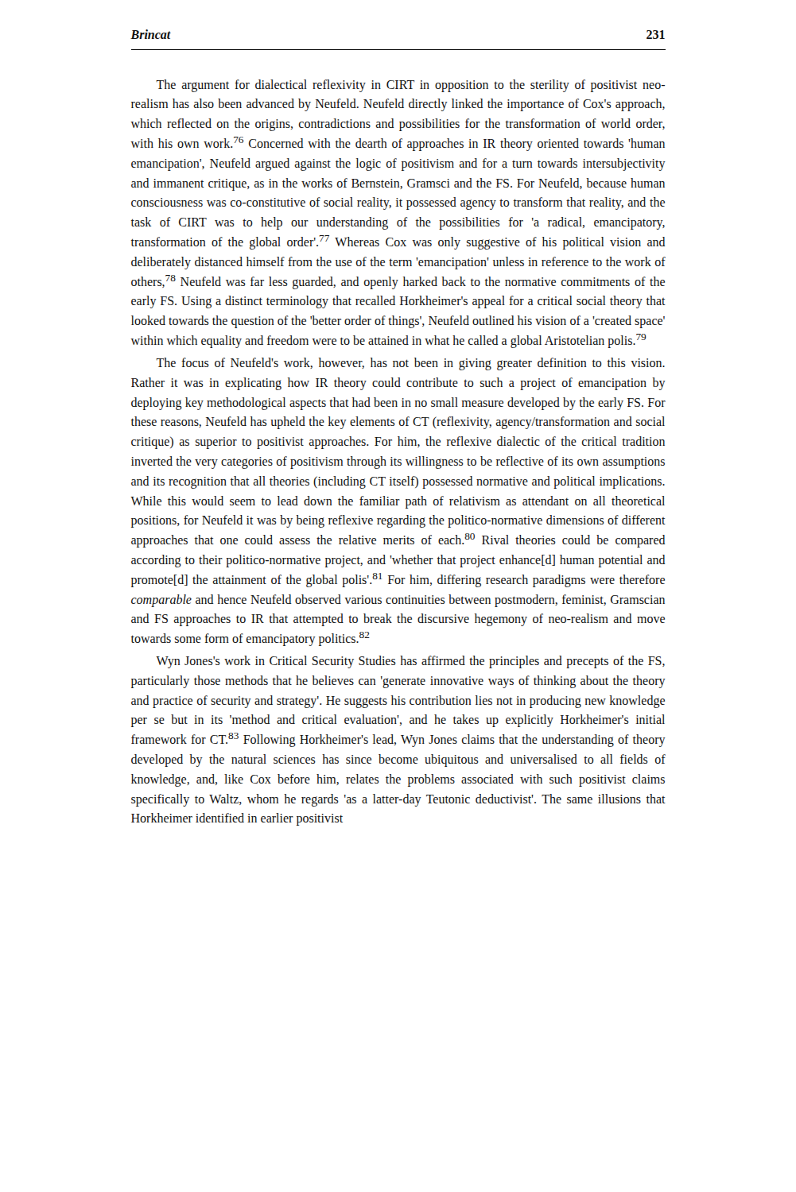Brincat 231
The argument for dialectical reflexivity in CIRT in opposition to the sterility of positivist neo-realism has also been advanced by Neufeld. Neufeld directly linked the importance of Cox's approach, which reflected on the origins, contradictions and possibilities for the transformation of world order, with his own work.76 Concerned with the dearth of approaches in IR theory oriented towards 'human emancipation', Neufeld argued against the logic of positivism and for a turn towards intersubjectivity and immanent critique, as in the works of Bernstein, Gramsci and the FS. For Neufeld, because human consciousness was co-constitutive of social reality, it possessed agency to transform that reality, and the task of CIRT was to help our understanding of the possibilities for 'a radical, emancipatory, transformation of the global order'.77 Whereas Cox was only suggestive of his political vision and deliberately distanced himself from the use of the term 'emancipation' unless in reference to the work of others,78 Neufeld was far less guarded, and openly harked back to the normative commitments of the early FS. Using a distinct terminology that recalled Horkheimer's appeal for a critical social theory that looked towards the question of the 'better order of things', Neufeld outlined his vision of a 'created space' within which equality and freedom were to be attained in what he called a global Aristotelian polis.79
The focus of Neufeld's work, however, has not been in giving greater definition to this vision. Rather it was in explicating how IR theory could contribute to such a project of emancipation by deploying key methodological aspects that had been in no small measure developed by the early FS. For these reasons, Neufeld has upheld the key elements of CT (reflexivity, agency/transformation and social critique) as superior to positivist approaches. For him, the reflexive dialectic of the critical tradition inverted the very categories of positivism through its willingness to be reflective of its own assumptions and its recognition that all theories (including CT itself) possessed normative and political implications. While this would seem to lead down the familiar path of relativism as attendant on all theoretical positions, for Neufeld it was by being reflexive regarding the politico-normative dimensions of different approaches that one could assess the relative merits of each.80 Rival theories could be compared according to their politico-normative project, and 'whether that project enhance[d] human potential and promote[d] the attainment of the global polis'.81 For him, differing research paradigms were therefore comparable and hence Neufeld observed various continuities between postmodern, feminist, Gramscian and FS approaches to IR that attempted to break the discursive hegemony of neo-realism and move towards some form of emancipatory politics.82
Wyn Jones's work in Critical Security Studies has affirmed the principles and precepts of the FS, particularly those methods that he believes can 'generate innovative ways of thinking about the theory and practice of security and strategy'. He suggests his contribution lies not in producing new knowledge per se but in its 'method and critical evaluation', and he takes up explicitly Horkheimer's initial framework for CT.83 Following Horkheimer's lead, Wyn Jones claims that the understanding of theory developed by the natural sciences has since become ubiquitous and universalised to all fields of knowledge, and, like Cox before him, relates the problems associated with such positivist claims specifically to Waltz, whom he regards 'as a latter-day Teutonic deductivist'. The same illusions that Horkheimer identified in earlier positivist